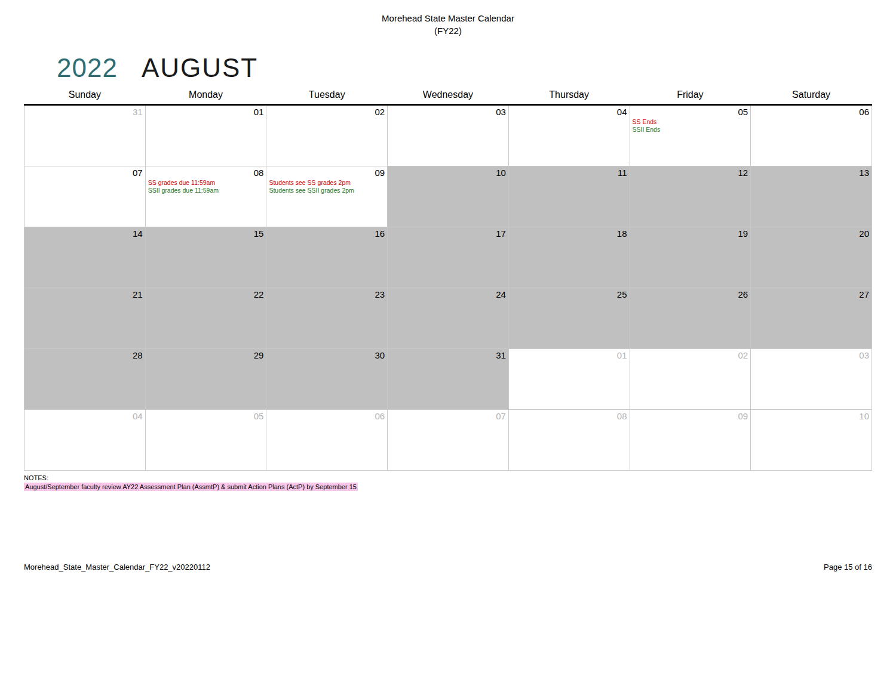Morehead State Master Calendar
(FY22)
2022 AUGUST
| Sunday | Monday | Tuesday | Wednesday | Thursday | Friday | Saturday |
| --- | --- | --- | --- | --- | --- | --- |
| 31 | 01 | 02 | 03 | 04 | 05 SS Ends SSII Ends | 06 |
| 07 | 08 SS grades due 11:59am SSII grades due 11:59am | 09 Students see SS grades 2pm Students see SSII grades 2pm | 10 | 11 | 12 | 13 |
| 14 | 15 | 16 | 17 | 18 | 19 | 20 |
| 21 | 22 | 23 | 24 | 25 | 26 | 27 |
| 28 | 29 | 30 | 31 | 01 | 02 | 03 |
| 04 | 05 | 06 | 07 | 08 | 09 | 10 |
NOTES:
August/September faculty review AY22 Assessment Plan (AssmtP) & submit Action Plans (ActP) by September 15
Morehead_State_Master_Calendar_FY22_v20220112
Page 15 of 16